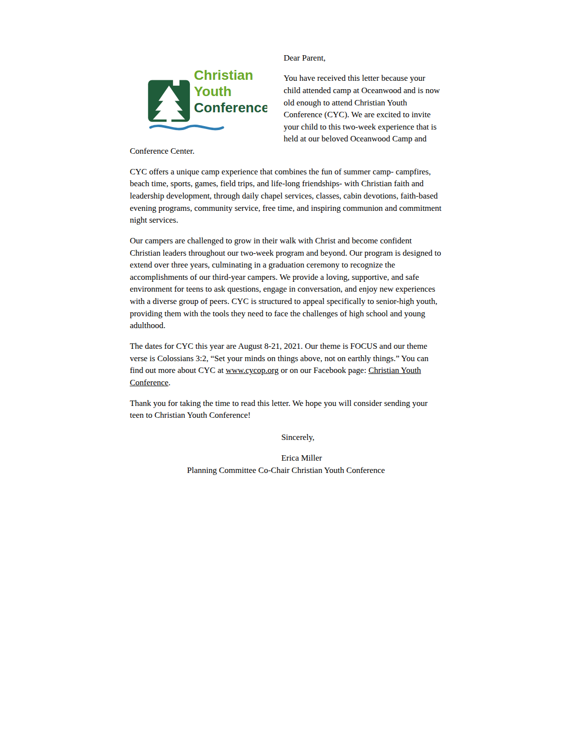Christian Youth Conference logo Christian Youth Conference
Dear Parent,
You have received this letter because your child attended camp at Oceanwood and is now old enough to attend Christian Youth Conference (CYC). We are excited to invite your child to this two-week experience that is held at our beloved Oceanwood Camp and Conference Center.
CYC offers a unique camp experience that combines the fun of summer camp- campfires, beach time, sports, games, field trips, and life-long friendships- with Christian faith and leadership development, through daily chapel services, classes, cabin devotions, faith-based evening programs, community service, free time, and inspiring communion and commitment night services.
Our campers are challenged to grow in their walk with Christ and become confident Christian leaders throughout our two-week program and beyond. Our program is designed to extend over three years, culminating in a graduation ceremony to recognize the accomplishments of our third-year campers. We provide a loving, supportive, and safe environment for teens to ask questions, engage in conversation, and enjoy new experiences with a diverse group of peers. CYC is structured to appeal specifically to senior-high youth, providing them with the tools they need to face the challenges of high school and young adulthood.
The dates for CYC this year are August 8-21, 2021. Our theme is FOCUS and our theme verse is Colossians 3:2, “Set your minds on things above, not on earthly things.” You can find out more about CYC at www.cycop.org or on our Facebook page: Christian Youth Conference.
Thank you for taking the time to read this letter. We hope you will consider sending your teen to Christian Youth Conference!
Sincerely,
Erica Miller
Planning Committee Co-Chair Christian Youth Conference